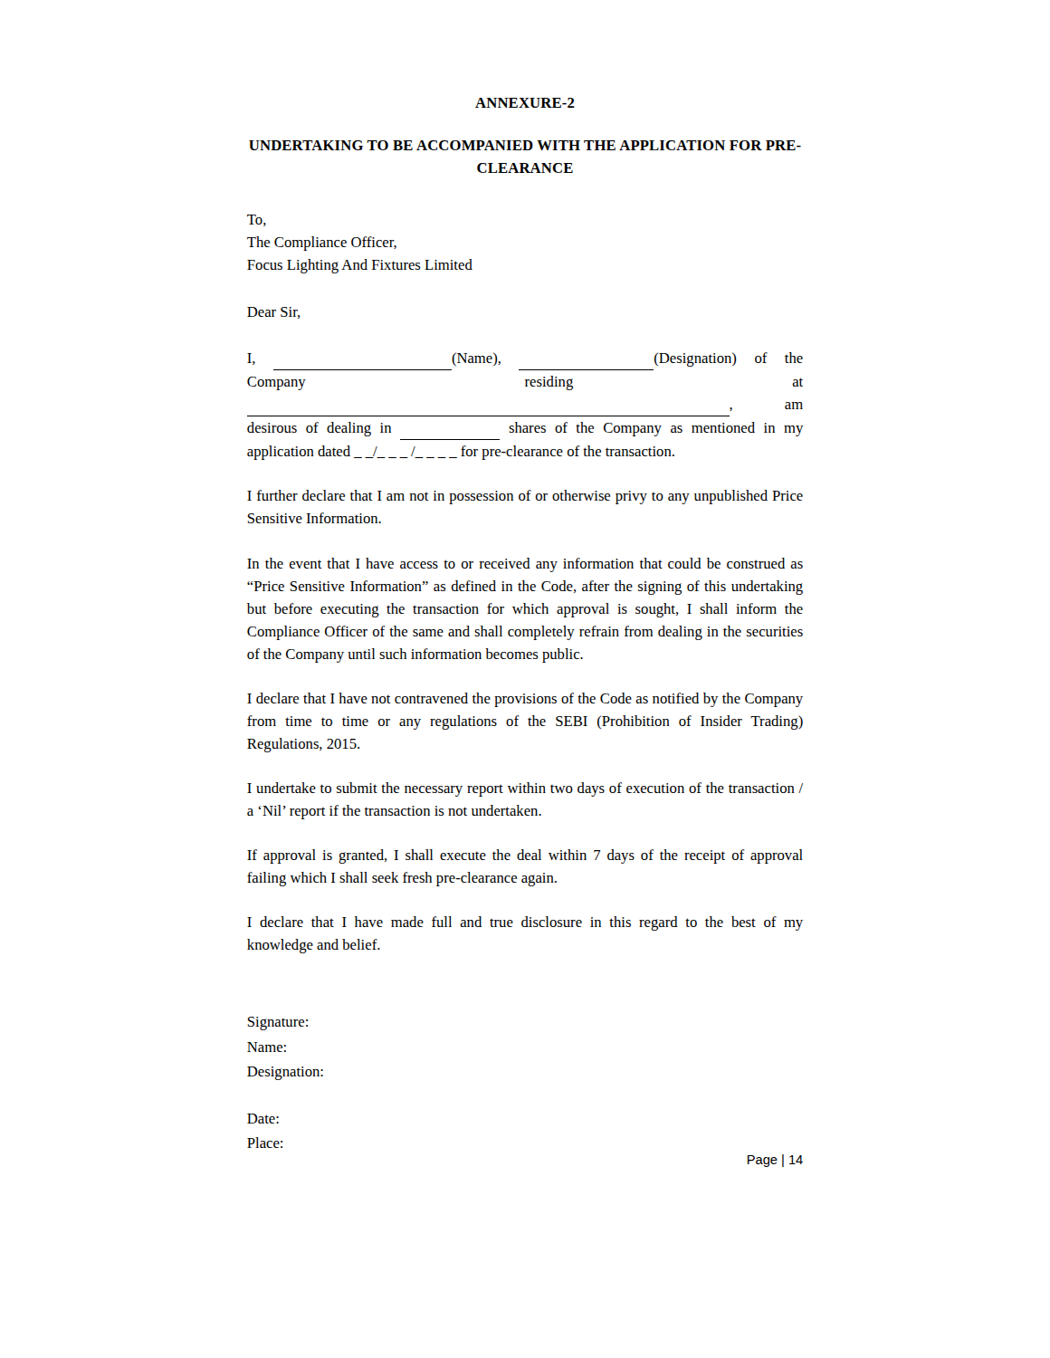ANNEXURE-2
UNDERTAKING TO BE ACCOMPANIED WITH THE APPLICATION FOR PRE-CLEARANCE
To,
The Compliance Officer,
Focus Lighting And Fixtures Limited
Dear Sir,
I, (Name), (Designation) of the Company residing at , am desirous of dealing in shares of the Company as mentioned in my application dated _ _/_ _ _ /_ _ _ _ for pre-clearance of the transaction.
I further declare that I am not in possession of or otherwise privy to any unpublished Price Sensitive Information.
In the event that I have access to or received any information that could be construed as “Price Sensitive Information” as defined in the Code, after the signing of this undertaking but before executing the transaction for which approval is sought, I shall inform the Compliance Officer of the same and shall completely refrain from dealing in the securities of the Company until such information becomes public.
I declare that I have not contravened the provisions of the Code as notified by the Company from time to time or any regulations of the SEBI (Prohibition of Insider Trading) Regulations, 2015.
I undertake to submit the necessary report within two days of execution of the transaction / a ‘Nil’ report if the transaction is not undertaken.
If approval is granted, I shall execute the deal within 7 days of the receipt of approval failing which I shall seek fresh pre-clearance again.
I declare that I have made full and true disclosure in this regard to the best of my knowledge and belief.
Signature:
Name:
Designation:
Date:
Place:
Page | 14